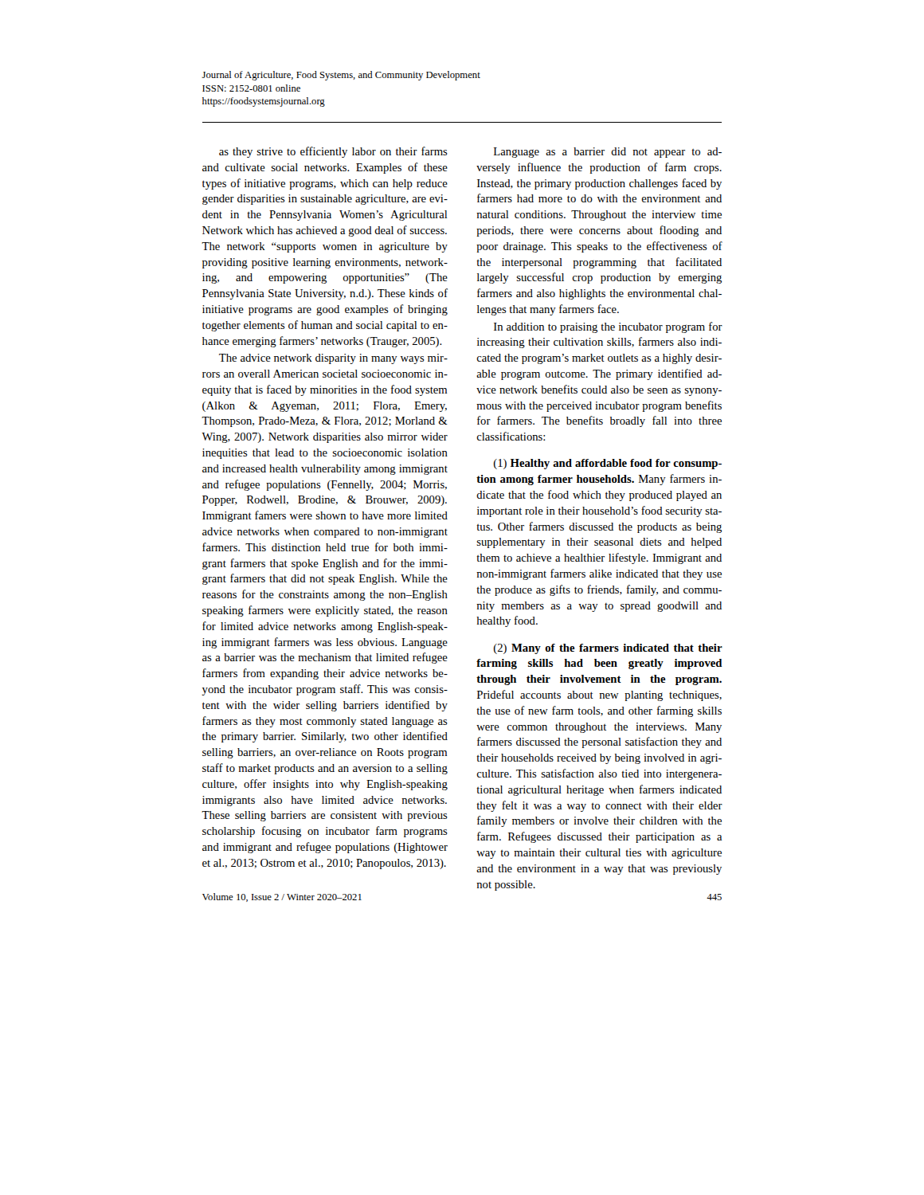Journal of Agriculture, Food Systems, and Community Development ISSN: 2152-0801 online https://foodsystemsjournal.org
as they strive to efficiently labor on their farms and cultivate social networks. Examples of these types of initiative programs, which can help reduce gender disparities in sustainable agriculture, are evident in the Pennsylvania Women’s Agricultural Network which has achieved a good deal of success. The network “supports women in agriculture by providing positive learning environments, networking, and empowering opportunities” (The Pennsylvania State University, n.d.). These kinds of initiative programs are good examples of bringing together elements of human and social capital to enhance emerging farmers’ networks (Trauger, 2005).
The advice network disparity in many ways mirrors an overall American societal socioeconomic inequity that is faced by minorities in the food system (Alkon & Agyeman, 2011; Flora, Emery, Thompson, Prado-Meza, & Flora, 2012; Morland & Wing, 2007). Network disparities also mirror wider inequities that lead to the socioeconomic isolation and increased health vulnerability among immigrant and refugee populations (Fennelly, 2004; Morris, Popper, Rodwell, Brodine, & Brouwer, 2009). Immigrant famers were shown to have more limited advice networks when compared to non-immigrant farmers. This distinction held true for both immigrant farmers that spoke English and for the immigrant farmers that did not speak English. While the reasons for the constraints among the non–English speaking farmers were explicitly stated, the reason for limited advice networks among English-speaking immigrant farmers was less obvious. Language as a barrier was the mechanism that limited refugee farmers from expanding their advice networks beyond the incubator program staff. This was consistent with the wider selling barriers identified by farmers as they most commonly stated language as the primary barrier. Similarly, two other identified selling barriers, an over-reliance on Roots program staff to market products and an aversion to a selling culture, offer insights into why English-speaking immigrants also have limited advice networks. These selling barriers are consistent with previous scholarship focusing on incubator farm programs and immigrant and refugee populations (Hightower et al., 2013; Ostrom et al., 2010; Panopoulos, 2013).
Language as a barrier did not appear to adversely influence the production of farm crops. Instead, the primary production challenges faced by farmers had more to do with the environment and natural conditions. Throughout the interview time periods, there were concerns about flooding and poor drainage. This speaks to the effectiveness of the interpersonal programming that facilitated largely successful crop production by emerging farmers and also highlights the environmental challenges that many farmers face.
In addition to praising the incubator program for increasing their cultivation skills, farmers also indicated the program’s market outlets as a highly desirable program outcome. The primary identified advice network benefits could also be seen as synonymous with the perceived incubator program benefits for farmers. The benefits broadly fall into three classifications:
(1) Healthy and affordable food for consumption among farmer households. Many farmers indicate that the food which they produced played an important role in their household’s food security status. Other farmers discussed the products as being supplementary in their seasonal diets and helped them to achieve a healthier lifestyle. Immigrant and non-immigrant farmers alike indicated that they use the produce as gifts to friends, family, and community members as a way to spread goodwill and healthy food.
(2) Many of the farmers indicated that their farming skills had been greatly improved through their involvement in the program. Prideful accounts about new planting techniques, the use of new farm tools, and other farming skills were common throughout the interviews. Many farmers discussed the personal satisfaction they and their households received by being involved in agriculture. This satisfaction also tied into intergenerational agricultural heritage when farmers indicated they felt it was a way to connect with their elder family members or involve their children with the farm. Refugees discussed their participation as a way to maintain their cultural ties with agriculture and the environment in a way that was previously not possible.
Volume 10, Issue 2 / Winter 2020–2021 445